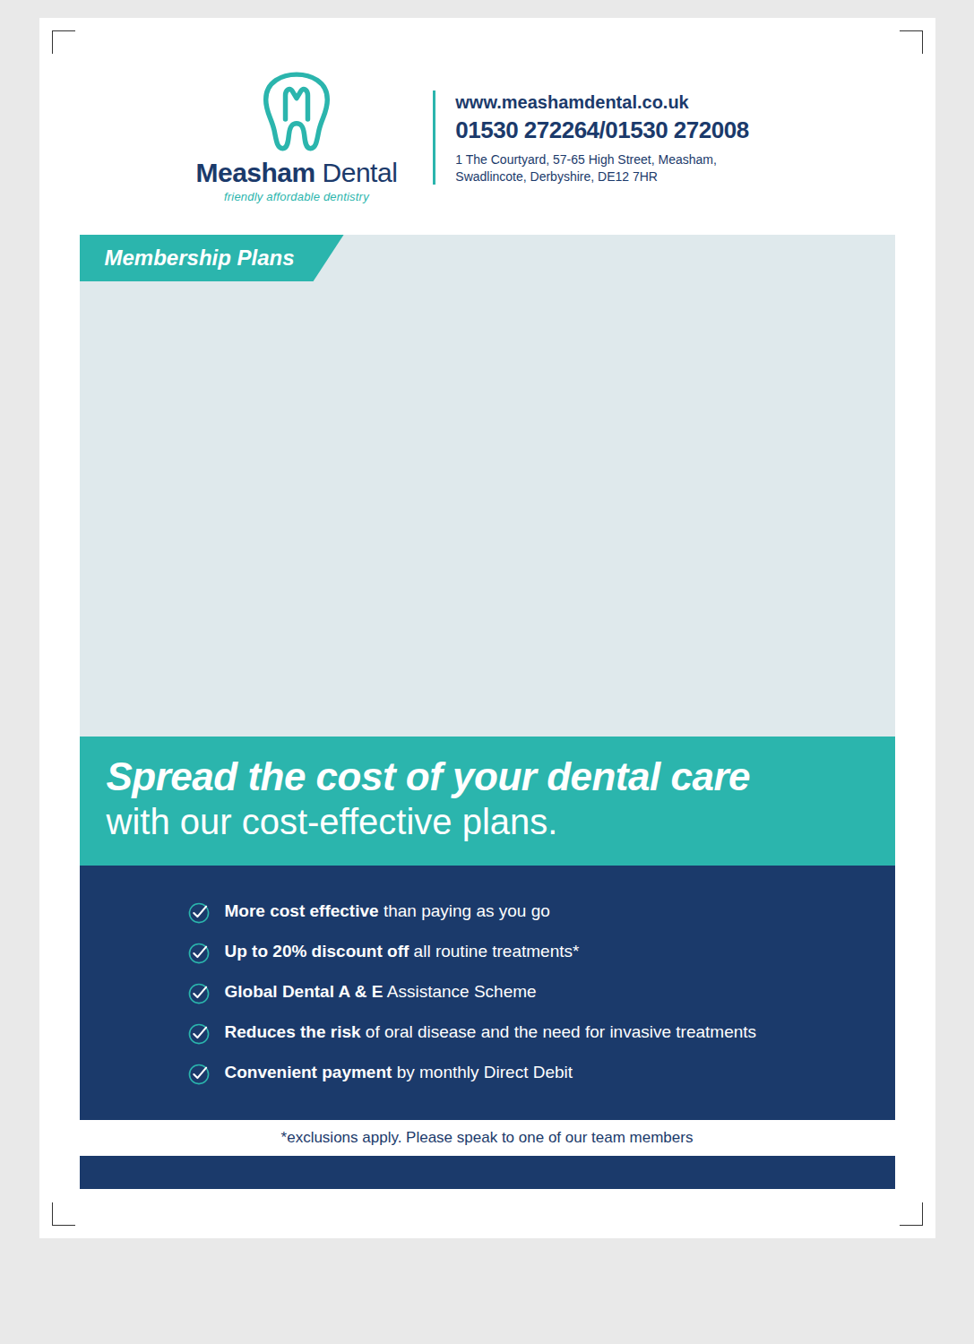Measham Dental
friendly affordable dentistry
www.meashamdental.co.uk
01530 272264/01530 272008
1 The Courtyard, 57-65 High Street, Measham, Swadlincote, Derbyshire, DE12 7HR
Membership Plans
Spread the cost of your dental care
with our cost-effective plans.
More cost effective than paying as you go
Up to 20% discount off all routine treatments*
Global Dental A & E Assistance Scheme
Reduces the risk of oral disease and the need for invasive treatments
Convenient payment by monthly Direct Debit
*exclusions apply. Please speak to one of our team members